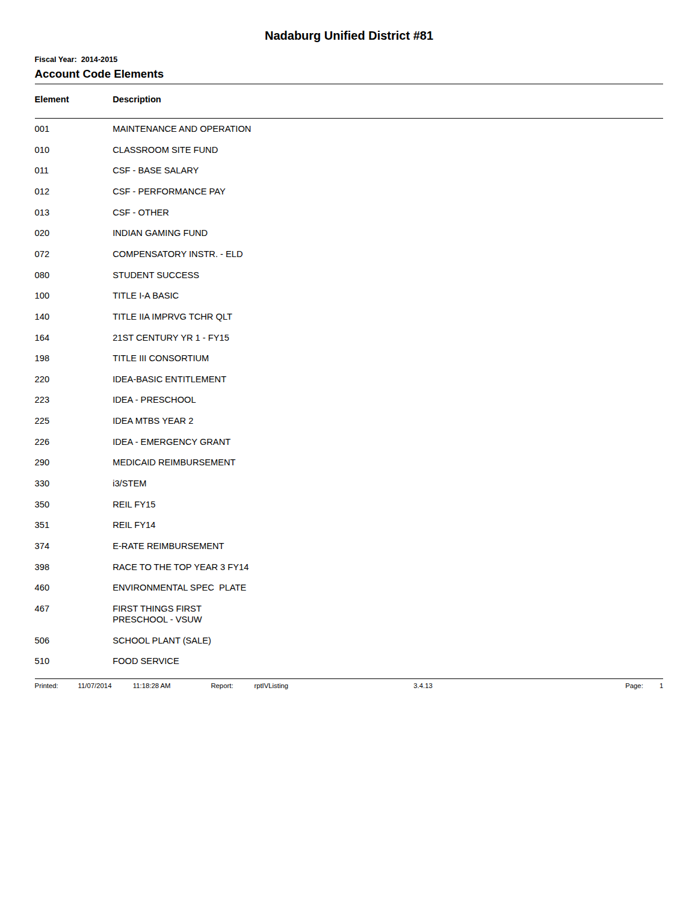Nadaburg Unified District #81
Fiscal Year: 2014-2015
Account Code Elements
| Element | Description |
| --- | --- |
| 001 | MAINTENANCE AND OPERATION |
| 010 | CLASSROOM SITE FUND |
| 011 | CSF - BASE SALARY |
| 012 | CSF - PERFORMANCE PAY |
| 013 | CSF - OTHER |
| 020 | INDIAN GAMING FUND |
| 072 | COMPENSATORY INSTR. - ELD |
| 080 | STUDENT SUCCESS |
| 100 | TITLE I-A BASIC |
| 140 | TITLE IIA IMPRVG TCHR QLT |
| 164 | 21ST CENTURY YR 1 - FY15 |
| 198 | TITLE III CONSORTIUM |
| 220 | IDEA-BASIC ENTITLEMENT |
| 223 | IDEA - PRESCHOOL |
| 225 | IDEA MTBS YEAR 2 |
| 226 | IDEA - EMERGENCY GRANT |
| 290 | MEDICAID REIMBURSEMENT |
| 330 | i3/STEM |
| 350 | REIL FY15 |
| 351 | REIL FY14 |
| 374 | E-RATE REIMBURSEMENT |
| 398 | RACE TO THE TOP YEAR 3 FY14 |
| 460 | ENVIRONMENTAL SPEC PLATE |
| 467 | FIRST THINGS FIRST PRESCHOOL - VSUW |
| 506 | SCHOOL PLANT (SALE) |
| 510 | FOOD SERVICE |
| Printed: | 11/07/2014 | 11:18:28 AM | Report: | rptIVListing | 3.4.13 | Page: | 1 |